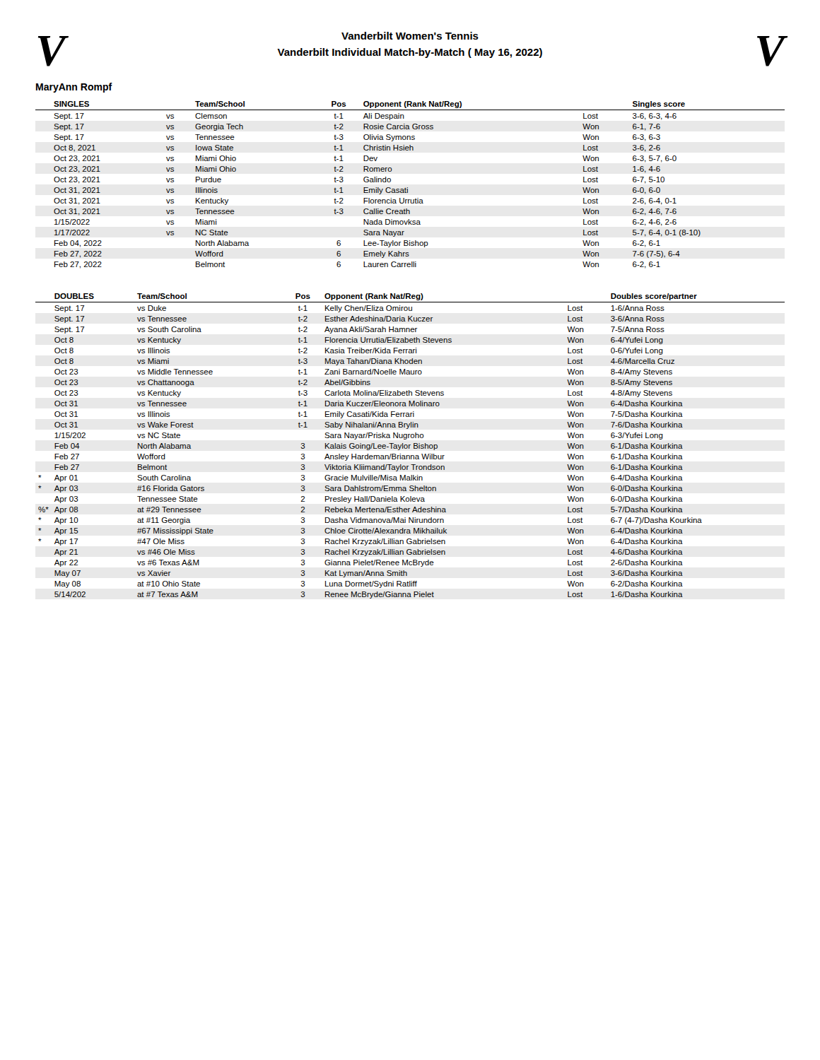V
V
Vanderbilt Women's Tennis
Vanderbilt Individual Match-by-Match ( May 16, 2022)
MaryAnn Rompf
| | SINGLES | | Team/School | Pos | Opponent (Rank Nat/Reg) | | Singles score |
| --- | --- | --- | --- | --- | --- | --- | --- |
| | Sept. 17 | vs | Clemson | t-1 | Ali Despain | Lost | 3-6, 6-3, 4-6 |
| | Sept. 17 | vs | Georgia Tech | t-2 | Rosie Carcia Gross | Won | 6-1, 7-6 |
| | Sept. 17 | vs | Tennessee | t-3 | Olivia Symons | Won | 6-3, 6-3 |
| | Oct 8, 2021 | vs | Iowa State | t-1 | Christin Hsieh | Lost | 3-6, 2-6 |
| | Oct 23, 2021 | vs | Miami Ohio | t-1 | Dev | Won | 6-3, 5-7, 6-0 |
| | Oct 23, 2021 | vs | Miami Ohio | t-2 | Romero | Lost | 1-6, 4-6 |
| | Oct 23, 2021 | vs | Purdue | t-3 | Galindo | Lost | 6-7, 5-10 |
| | Oct 31, 2021 | vs | Illinois | t-1 | Emily Casati | Won | 6-0, 6-0 |
| | Oct 31, 2021 | vs | Kentucky | t-2 | Florencia Urrutia | Lost | 2-6, 6-4, 0-1 |
| | Oct 31, 2021 | vs | Tennessee | t-3 | Callie Creath | Won | 6-2, 4-6, 7-6 |
| | 1/15/2022 | vs | Miami | | Nada Dimovksa | Lost | 6-2, 4-6, 2-6 |
| | 1/17/2022 | vs | NC State | | Sara Nayar | Lost | 5-7, 6-4, 0-1 (8-10) |
| | Feb 04, 2022 | | North Alabama | 6 | Lee-Taylor Bishop | Won | 6-2, 6-1 |
| | Feb 27, 2022 | | Wofford | 6 | Emely Kahrs | Won | 7-6 (7-5), 6-4 |
| | Feb 27, 2022 | | Belmont | 6 | Lauren Carrelli | Won | 6-2, 6-1 |
| | DOUBLES | Team/School | Pos | Opponent (Rank Nat/Reg) | | Doubles score/partner |
| --- | --- | --- | --- | --- | --- | --- |
| | Sept. 17 | vs Duke | t-1 | Kelly Chen/Eliza Omirou | Lost | 1-6/Anna Ross |
| | Sept. 17 | vs Tennessee | t-2 | Esther Adeshina/Daria Kuczer | Lost | 3-6/Anna Ross |
| | Sept. 17 | vs South Carolina | t-2 | Ayana Akli/Sarah Hamner | Won | 7-5/Anna Ross |
| | Oct 8 | vs Kentucky | t-1 | Florencia Urrutia/Elizabeth Stevens | Won | 6-4/Yufei Long |
| | Oct 8 | vs Illinois | t-2 | Kasia Treiber/Kida Ferrari | Lost | 0-6/Yufei Long |
| | Oct 8 | vs Miami | t-3 | Maya Tahan/Diana Khoden | Lost | 4-6/Marcella Cruz |
| | Oct 23 | vs Middle Tennessee | t-1 | Zani Barnard/Noelle Mauro | Won | 8-4/Amy Stevens |
| | Oct 23 | vs Chattanooga | t-2 | Abel/Gibbins | Won | 8-5/Amy Stevens |
| | Oct 23 | vs Kentucky | t-3 | Carlota Molina/Elizabeth Stevens | Lost | 4-8/Amy Stevens |
| | Oct 31 | vs Tennessee | t-1 | Daria Kuczer/Eleonora Molinaro | Won | 6-4/Dasha Kourkina |
| | Oct 31 | vs Illinois | t-1 | Emily Casati/Kida Ferrari | Won | 7-5/Dasha Kourkina |
| | Oct 31 | vs Wake Forest | t-1 | Saby Nihalani/Anna Brylin | Won | 7-6/Dasha Kourkina |
| | 1/15/202 | vs NC State | | Sara Nayar/Priska Nugroho | Won | 6-3/Yufei Long |
| | Feb 04 | North Alabama | 3 | Kalais Going/Lee-Taylor Bishop | Won | 6-1/Dasha Kourkina |
| | Feb 27 | Wofford | 3 | Ansley Hardeman/Brianna Wilbur | Won | 6-1/Dasha Kourkina |
| | Feb 27 | Belmont | 3 | Viktoria Kliimand/Taylor Trondson | Won | 6-1/Dasha Kourkina |
| * | Apr 01 | South Carolina | 3 | Gracie Mulville/Misa Malkin | Won | 6-4/Dasha Kourkina |
| * | Apr 03 | #16 Florida Gators | 3 | Sara Dahlstrom/Emma Shelton | Won | 6-0/Dasha Kourkina |
| | Apr 03 | Tennessee State | 2 | Presley Hall/Daniela Koleva | Won | 6-0/Dasha Kourkina |
| %* | Apr 08 | at #29 Tennessee | 2 | Rebeka Mertena/Esther Adeshina | Lost | 5-7/Dasha Kourkina |
| * | Apr 10 | at #11 Georgia | 3 | Dasha Vidmanova/Mai Nirundorn | Lost | 6-7 (4-7)/Dasha Kourkina |
| * | Apr 15 | #67 Mississippi State | 3 | Chloe Cirotte/Alexandra Mikhailuk | Won | 6-4/Dasha Kourkina |
| * | Apr 17 | #47 Ole Miss | 3 | Rachel Krzyzak/Lillian Gabrielsen | Won | 6-4/Dasha Kourkina |
| | Apr 21 | vs #46 Ole Miss | 3 | Rachel Krzyzak/Lillian Gabrielsen | Lost | 4-6/Dasha Kourkina |
| | Apr 22 | vs #6 Texas A&M | 3 | Gianna Pielet/Renee McBryde | Lost | 2-6/Dasha Kourkina |
| | May 07 | vs Xavier | 3 | Kat Lyman/Anna Smith | Lost | 3-6/Dasha Kourkina |
| | May 08 | at #10 Ohio State | 3 | Luna Dormet/Sydni Ratliff | Won | 6-2/Dasha Kourkina |
| | 5/14/202 | at #7 Texas A&M | 3 | Renee McBryde/Gianna Pielet | Lost | 1-6/Dasha Kourkina |